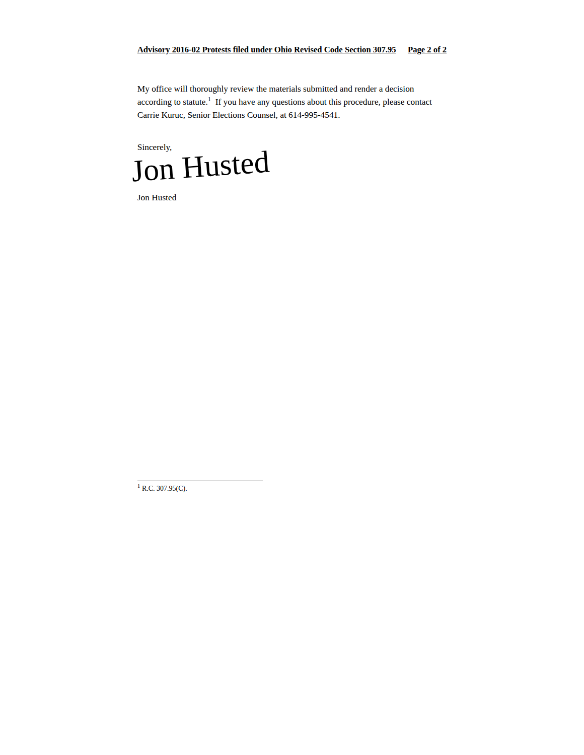Advisory 2016-02 Protests filed under Ohio Revised Code Section 307.95 Page 2 of 2
My office will thoroughly review the materials submitted and render a decision according to statute.1 If you have any questions about this procedure, please contact Carrie Kuruc, Senior Elections Counsel, at 614-995-4541.
Sincerely,
Jon Husted
Jon Husted
1 R.C. 307.95(C).